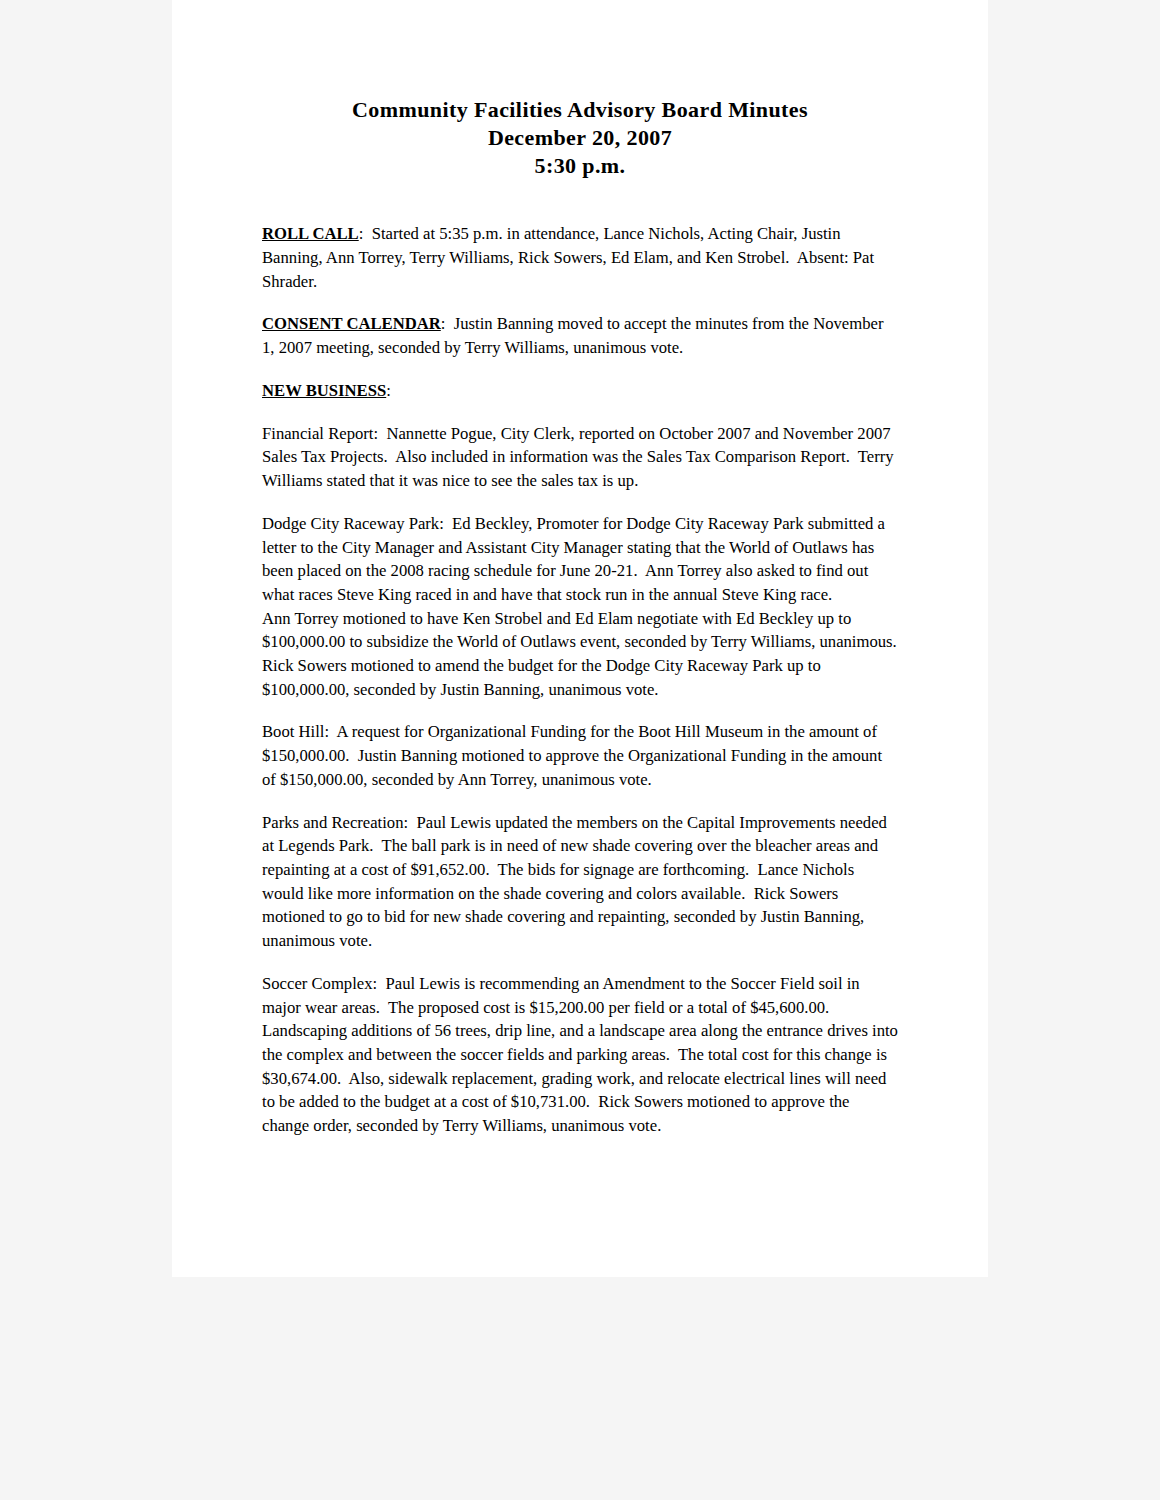Community Facilities Advisory Board Minutes
December 20, 2007
5:30 p.m.
ROLL CALL: Started at 5:35 p.m. in attendance, Lance Nichols, Acting Chair, Justin Banning, Ann Torrey, Terry Williams, Rick Sowers, Ed Elam, and Ken Strobel. Absent: Pat Shrader.
CONSENT CALENDAR: Justin Banning moved to accept the minutes from the November 1, 2007 meeting, seconded by Terry Williams, unanimous vote.
NEW BUSINESS:
Financial Report: Nannette Pogue, City Clerk, reported on October 2007 and November 2007 Sales Tax Projects. Also included in information was the Sales Tax Comparison Report. Terry Williams stated that it was nice to see the sales tax is up.
Dodge City Raceway Park: Ed Beckley, Promoter for Dodge City Raceway Park submitted a letter to the City Manager and Assistant City Manager stating that the World of Outlaws has been placed on the 2008 racing schedule for June 20-21. Ann Torrey also asked to find out what races Steve King raced in and have that stock run in the annual Steve King race.
Ann Torrey motioned to have Ken Strobel and Ed Elam negotiate with Ed Beckley up to $100,000.00 to subsidize the World of Outlaws event, seconded by Terry Williams, unanimous.
Rick Sowers motioned to amend the budget for the Dodge City Raceway Park up to $100,000.00, seconded by Justin Banning, unanimous vote.
Boot Hill: A request for Organizational Funding for the Boot Hill Museum in the amount of $150,000.00. Justin Banning motioned to approve the Organizational Funding in the amount of $150,000.00, seconded by Ann Torrey, unanimous vote.
Parks and Recreation: Paul Lewis updated the members on the Capital Improvements needed at Legends Park. The ball park is in need of new shade covering over the bleacher areas and repainting at a cost of $91,652.00. The bids for signage are forthcoming. Lance Nichols would like more information on the shade covering and colors available. Rick Sowers motioned to go to bid for new shade covering and repainting, seconded by Justin Banning, unanimous vote.
Soccer Complex: Paul Lewis is recommending an Amendment to the Soccer Field soil in major wear areas. The proposed cost is $15,200.00 per field or a total of $45,600.00. Landscaping additions of 56 trees, drip line, and a landscape area along the entrance drives into the complex and between the soccer fields and parking areas. The total cost for this change is $30,674.00. Also, sidewalk replacement, grading work, and relocate electrical lines will need to be added to the budget at a cost of $10,731.00. Rick Sowers motioned to approve the change order, seconded by Terry Williams, unanimous vote.